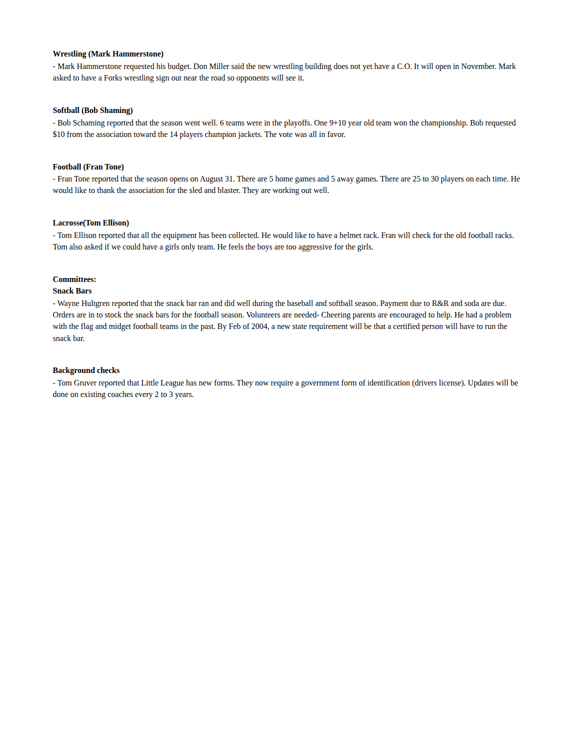Wrestling (Mark Hammerstone)
- Mark Hammerstone requested his budget. Don Miller said the new wrestling building does not yet have a C.O. It will open in November. Mark asked to have a Forks wrestling sign out near the road so opponents will see it.
Softball (Bob Shaming)
- Bob Schaming reported that the season went well. 6 teams were in the playoffs. One 9+10 year old team won the championship. Bob requested $10 from the association toward the 14 players champion jackets. The vote was all in favor.
Football (Fran Tone)
- Fran Tone reported that the season opens on August 31. There are 5 home games and 5 away games. There are 25 to 30 players on each time. He would like to thank the association for the sled and blaster. They are working out well.
Lacrosse(Tom Ellison)
- Tom Ellison reported that all the equipment has been collected. He would like to have a helmet rack. Fran will check for the old football racks. Tom also asked if we could have a girls only team. He feels the boys are too aggressive for the girls.
Committees:
Snack Bars
- Wayne Hultgren reported that the snack bar ran and did well during the baseball and softball season. Payment due to R&R and soda are due. Orders are in to stock the snack bars for the football season. Volunteers are needed- Cheering parents are encouraged to help. He had a problem with the flag and midget football teams in the past. By Feb of 2004, a new state requirement will be that a certified person will have to run the snack bar.
Background checks
- Tom Gruver reported that Little League has new forms. They now require a government form of identification (drivers license). Updates will be done on existing coaches every 2 to 3 years.